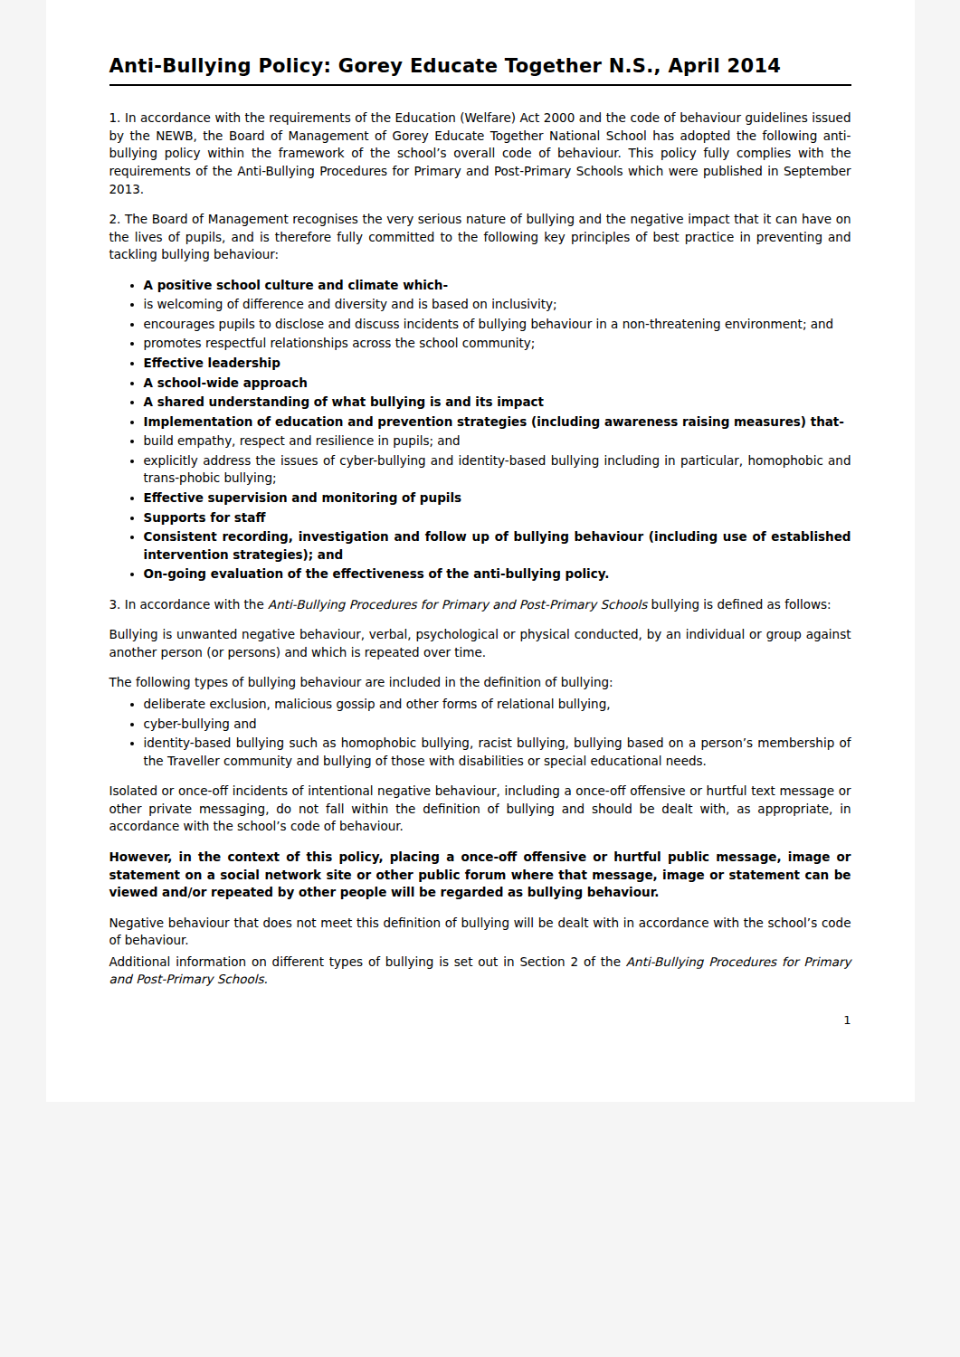Anti-Bullying Policy: Gorey Educate Together N.S., April 2014
1. In accordance with the requirements of the Education (Welfare) Act 2000 and the code of behaviour guidelines issued by the NEWB, the Board of Management of Gorey Educate Together National School has adopted the following anti-bullying policy within the framework of the school’s overall code of behaviour. This policy fully complies with the requirements of the Anti-Bullying Procedures for Primary and Post-Primary Schools which were published in September 2013.
2. The Board of Management recognises the very serious nature of bullying and the negative impact that it can have on the lives of pupils, and is therefore fully committed to the following key principles of best practice in preventing and tackling bullying behaviour:
A positive school culture and climate which-
is welcoming of difference and diversity and is based on inclusivity;
encourages pupils to disclose and discuss incidents of bullying behaviour in a non-threatening environment; and
promotes respectful relationships across the school community;
Effective leadership
A school-wide approach
A shared understanding of what bullying is and its impact
Implementation of education and prevention strategies (including awareness raising measures) that-
build empathy, respect and resilience in pupils; and
explicitly address the issues of cyber-bullying and identity-based bullying including in particular, homophobic and trans-phobic bullying;
Effective supervision and monitoring of pupils
Supports for staff
Consistent recording, investigation and follow up of bullying behaviour (including use of established intervention strategies); and
On-going evaluation of the effectiveness of the anti-bullying policy.
3. In accordance with the Anti-Bullying Procedures for Primary and Post-Primary Schools bullying is defined as follows:
Bullying is unwanted negative behaviour, verbal, psychological or physical conducted, by an individual or group against another person (or persons) and which is repeated over time.
The following types of bullying behaviour are included in the definition of bullying:
deliberate exclusion, malicious gossip and other forms of relational bullying,
cyber-bullying and
identity-based bullying such as homophobic bullying, racist bullying, bullying based on a person’s membership of the Traveller community and bullying of those with disabilities or special educational needs.
Isolated or once-off incidents of intentional negative behaviour, including a once-off offensive or hurtful text message or other private messaging, do not fall within the definition of bullying and should be dealt with, as appropriate, in accordance with the school’s code of behaviour.
However, in the context of this policy, placing a once-off offensive or hurtful public message, image or statement on a social network site or other public forum where that message, image or statement can be viewed and/or repeated by other people will be regarded as bullying behaviour.
Negative behaviour that does not meet this definition of bullying will be dealt with in accordance with the school’s code of behaviour.
Additional information on different types of bullying is set out in Section 2 of the Anti-Bullying Procedures for Primary and Post-Primary Schools.
1